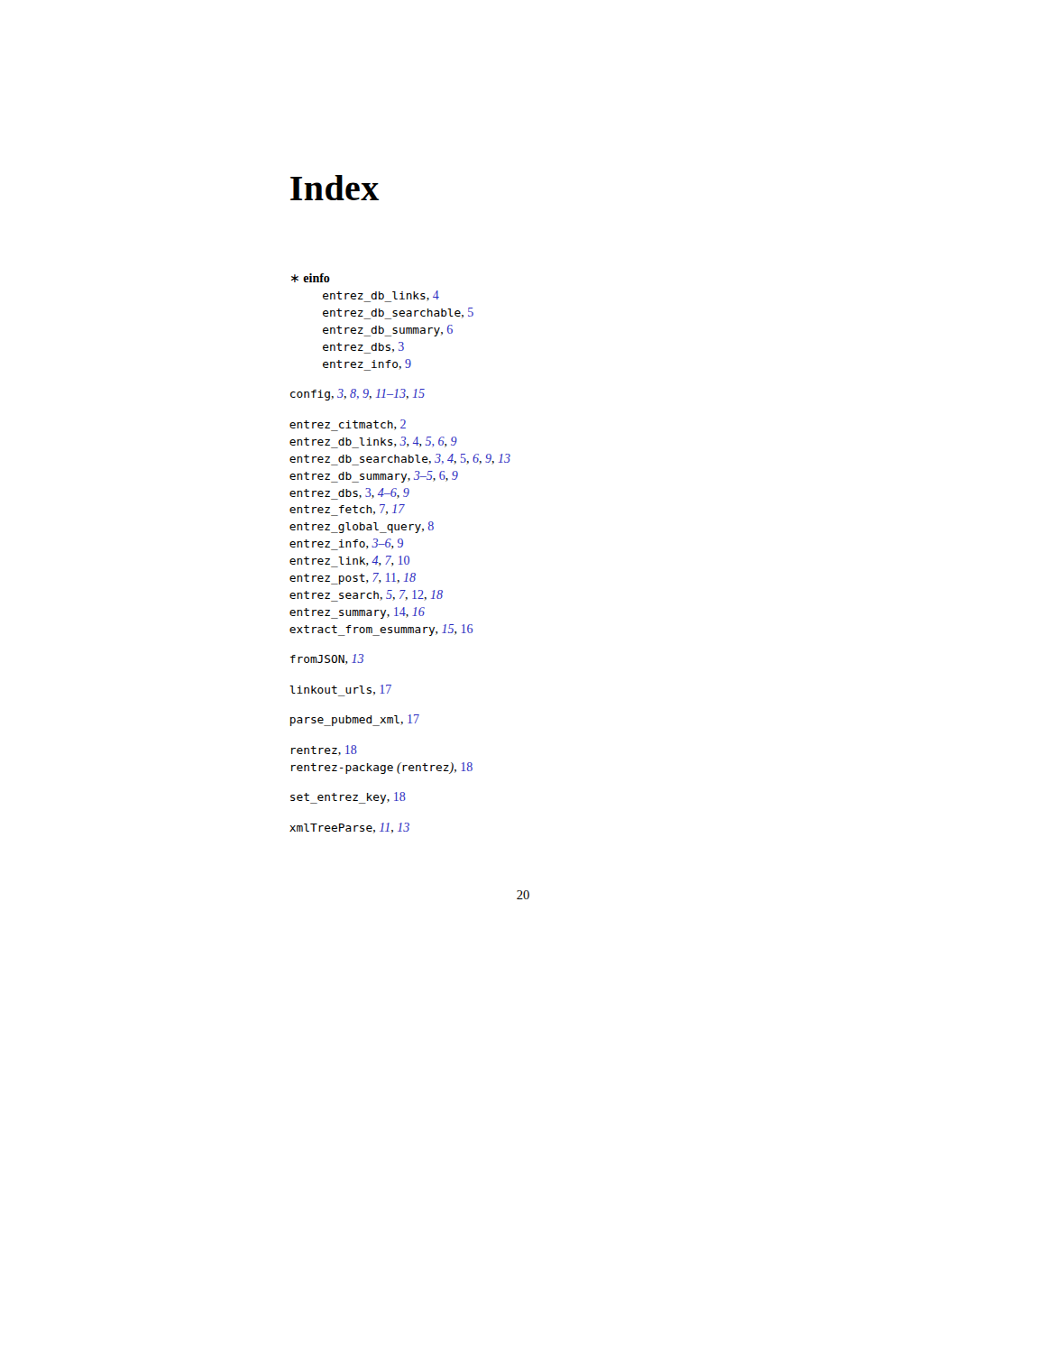Index
∗ einfo
entrez_db_links, 4
entrez_db_searchable, 5
entrez_db_summary, 6
entrez_dbs, 3
entrez_info, 9
config, 3, 8, 9, 11–13, 15
entrez_citmatch, 2
entrez_db_links, 3, 4, 5, 6, 9
entrez_db_searchable, 3, 4, 5, 6, 9, 13
entrez_db_summary, 3–5, 6, 9
entrez_dbs, 3, 4–6, 9
entrez_fetch, 7, 17
entrez_global_query, 8
entrez_info, 3–6, 9
entrez_link, 4, 7, 10
entrez_post, 7, 11, 18
entrez_search, 5, 7, 12, 18
entrez_summary, 14, 16
extract_from_esummary, 15, 16
fromJSON, 13
linkout_urls, 17
parse_pubmed_xml, 17
rentrez, 18
rentrez-package (rentrez), 18
set_entrez_key, 18
xmlTreeParse, 11, 13
20